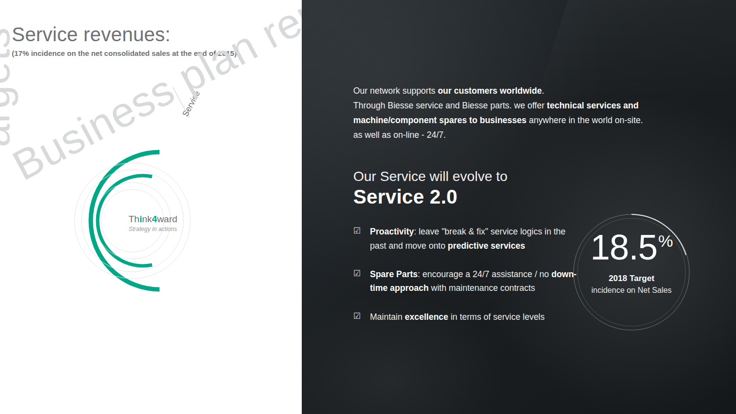Service revenues:
(17% incidence on the net consolidated sales at the end of 2015)
Service
Think4ward
Strategy in actions
argets
Business plan remind
Our network supports our customers worldwide.
Through Biesse service and Biesse parts. we offer technical services and machine/component spares to businesses anywhere in the world on-site. as well as on-line - 24/7.
Our Service will evolve to
Service 2.0
Proactivity: leave "break & fix" service logics in the past and move onto predictive services
Spare Parts: encourage a 24/7 assistance / no down-time approach with maintenance contracts
Maintain excellence in terms of service levels
18.5%
2018 Target
incidence on Net Sales